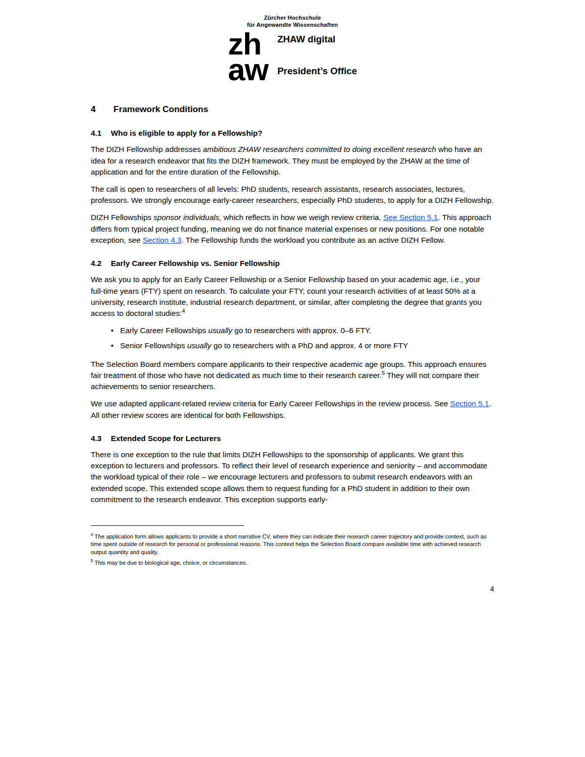Zürcher Hochschule
für Angewandte Wissenschaften
zh aw
ZHAW digital
President’s Office
4 Framework Conditions
4.1 Who is eligible to apply for a Fellowship?
The DIZH Fellowship addresses ambitious ZHAW researchers committed to doing excellent research who have an idea for a research endeavor that fits the DIZH framework. They must be employed by the ZHAW at the time of application and for the entire duration of the Fellowship.
The call is open to researchers of all levels: PhD students, research assistants, research associates, lectures, professors. We strongly encourage early-career researchers, especially PhD students, to apply for a DIZH Fellowship.
DIZH Fellowships sponsor individuals, which reflects in how we weigh review criteria. See Section 5.1. This approach differs from typical project funding, meaning we do not finance material expenses or new positions. For one notable exception, see Section 4.3. The Fellowship funds the workload you contribute as an active DIZH Fellow.
4.2 Early Career Fellowship vs. Senior Fellowship
We ask you to apply for an Early Career Fellowship or a Senior Fellowship based on your academic age, i.e., your full-time years (FTY) spent on research. To calculate your FTY, count your research activities of at least 50% at a university, research institute, industrial research department, or similar, after completing the degree that grants you access to doctoral studies:4
Early Career Fellowships usually go to researchers with approx. 0–6 FTY.
Senior Fellowships usually go to researchers with a PhD and approx. 4 or more FTY
The Selection Board members compare applicants to their respective academic age groups. This approach ensures fair treatment of those who have not dedicated as much time to their research career.5 They will not compare their achievements to senior researchers.
We use adapted applicant-related review criteria for Early Career Fellowships in the review process. See Section 5.1. All other review scores are identical for both Fellowships.
4.3 Extended Scope for Lecturers
There is one exception to the rule that limits DIZH Fellowships to the sponsorship of applicants. We grant this exception to lecturers and professors. To reflect their level of research experience and seniority – and accommodate the workload typical of their role – we encourage lecturers and professors to submit research endeavors with an extended scope. This extended scope allows them to request funding for a PhD student in addition to their own commitment to the research endeavor. This exception supports early-
4 The application form allows applicants to provide a short narrative CV, where they can indicate their research career trajectory and provide context, such as time spent outside of research for personal or professional reasons. This context helps the Selection Board compare available time with achieved research output quantity and quality.
5 This may be due to biological age, choice, or circumstances.
4